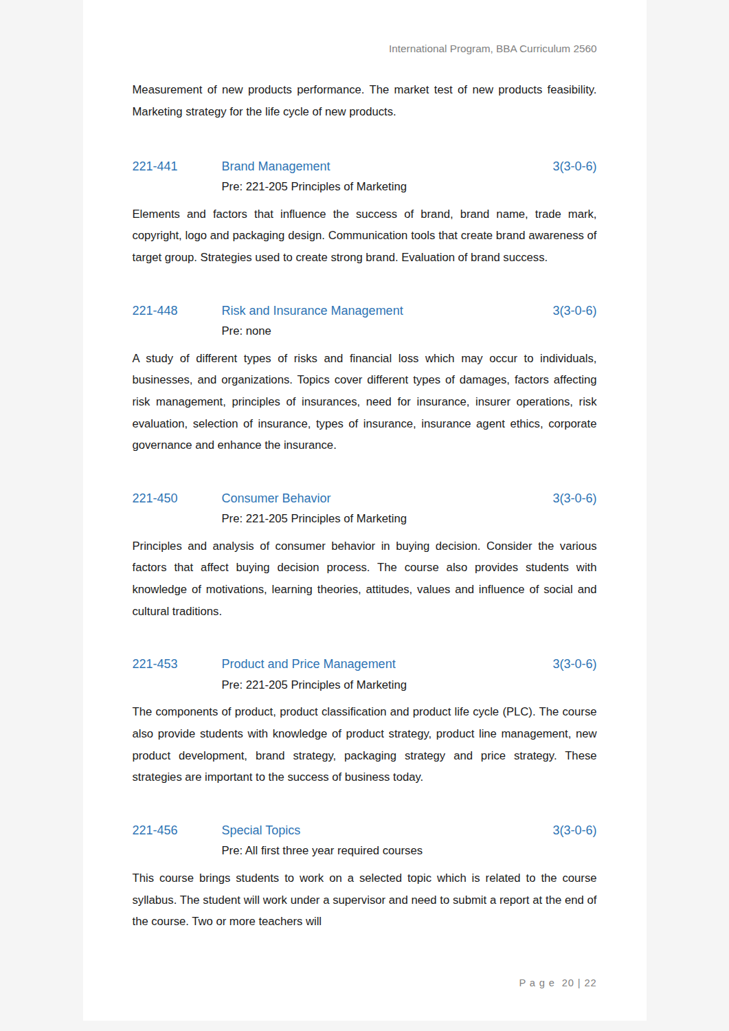International Program, BBA Curriculum 2560
Measurement of new products performance. The market test of new products feasibility. Marketing strategy for the life cycle of new products.
221-441 Brand Management 3(3-0-6)
Pre: 221-205 Principles of Marketing
Elements and factors that influence the success of brand, brand name, trade mark, copyright, logo and packaging design. Communication tools that create brand awareness of target group. Strategies used to create strong brand. Evaluation of brand success.
221-448 Risk and Insurance Management 3(3-0-6)
Pre: none
A study of different types of risks and financial loss which may occur to individuals, businesses, and organizations. Topics cover different types of damages, factors affecting risk management, principles of insurances, need for insurance, insurer operations, risk evaluation, selection of insurance, types of insurance, insurance agent ethics, corporate governance and enhance the insurance.
221-450 Consumer Behavior 3(3-0-6)
Pre: 221-205 Principles of Marketing
Principles and analysis of consumer behavior in buying decision. Consider the various factors that affect buying decision process. The course also provides students with knowledge of motivations, learning theories, attitudes, values and influence of social and cultural traditions.
221-453 Product and Price Management 3(3-0-6)
Pre: 221-205 Principles of Marketing
The components of product, product classification and product life cycle (PLC). The course also provide students with knowledge of product strategy, product line management, new product development, brand strategy, packaging strategy and price strategy. These strategies are important to the success of business today.
221-456 Special Topics 3(3-0-6)
Pre: All first three year required courses
This course brings students to work on a selected topic which is related to the course syllabus. The student will work under a supervisor and need to submit a report at the end of the course. Two or more teachers will
P a g e 20 | 22